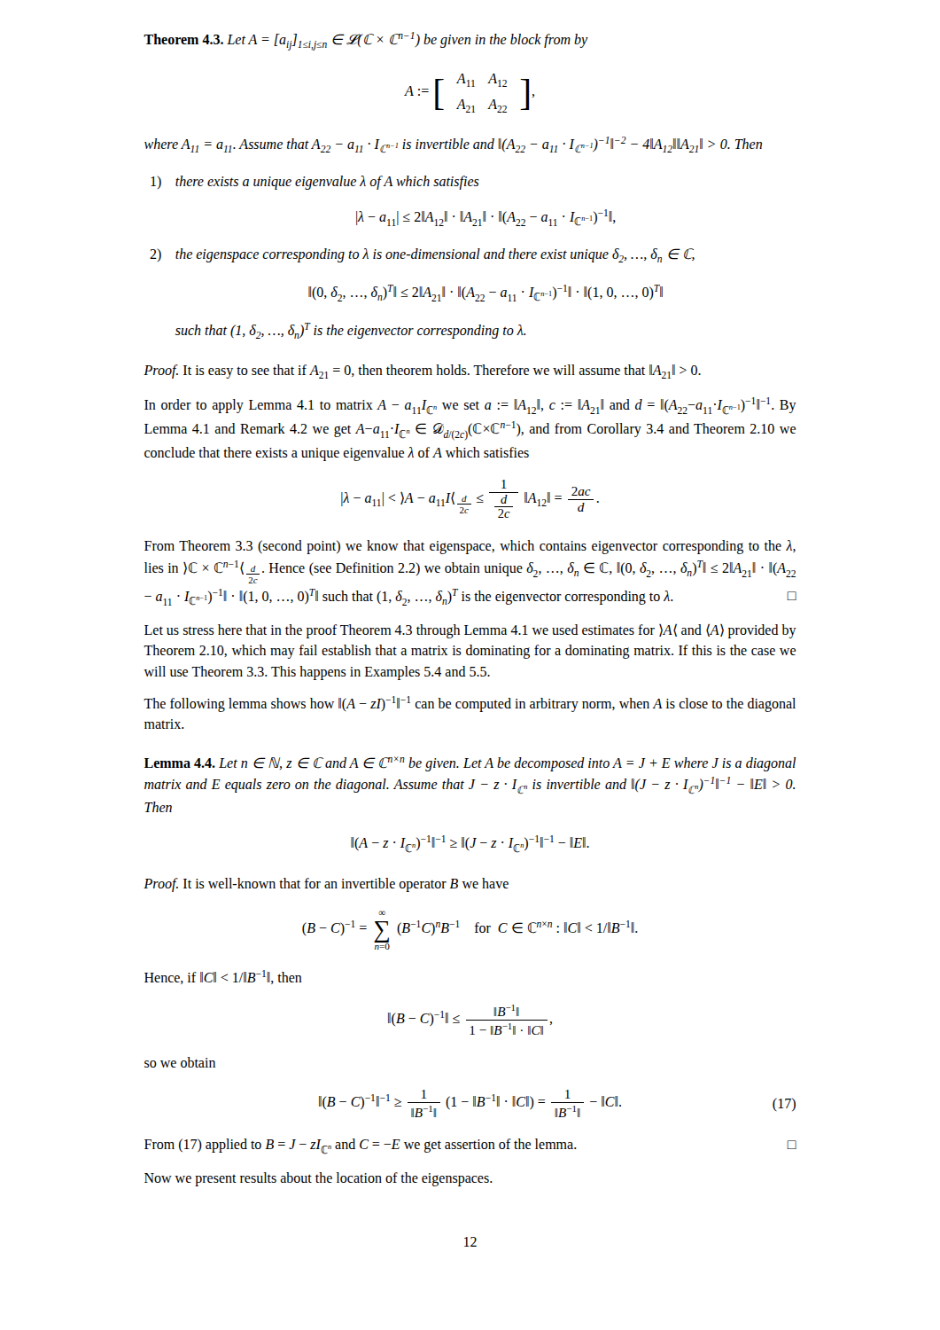Theorem 4.3. Let A = [aij]1≤i,j≤n ∈ 𝓛(ℂ × ℂn−1) be given in the block from by
A := [
| A 11 | A 12 |
| A 21 | A 22 |
],
where A11 = a11. Assume that A22 − a11 · Iℂn−1 is invertible and ‖(A22 − a11 · Iℂn−1)−1‖−2 − 4‖A12‖‖A21‖ > 0. Then
there exists a unique eigenvalue λ of A which satisfies
|λ − a11| ≤ 2‖A12‖ · ‖A21‖ · ‖(A22 − a11 · Iℂn−1)−1‖,
the eigenspace corresponding to λ is one-dimensional and there exist unique δ2, …, δn ∈ ℂ,
‖(0, δ2, …, δn)T‖ ≤ 2‖A21‖ · ‖(A22 − a11 · Iℂn−1)−1‖ · ‖(1, 0, …, 0)T‖
such that (1, δ2, …, δn)T is the eigenvector corresponding to λ.
Proof. It is easy to see that if A21 = 0, then theorem holds. Therefore we will assume that ‖A21‖ > 0.
In order to apply Lemma 4.1 to matrix A − a11Iℂn we set a := ‖A12‖, c := ‖A21‖ and d = ‖(A22−a11·Iℂn−1)−1‖−1. By Lemma 4.1 and Remark 4.2 we get A−a11·Iℂn ∈ 𝒟d/(2c)(ℂ×ℂn−1), and from Corollary 3.4 and Theorem 2.10 we conclude that there exists a unique eigenvalue λ of A which satisfies
|λ − a11| < ⟩A − a11I⟨d 2c ≤ 1 d 2c ‖A12‖ = 2ac d.
From Theorem 3.3 (second point) we know that eigenspace, which contains eigenvector corresponding to the λ, lies in ⟩ℂ × ℂn−1⟨d 2c. Hence (see Definition 2.2) we obtain unique δ2, …, δn ∈ ℂ, ‖(0, δ2, …, δn)T‖ ≤ 2‖A21‖ · ‖(A22 − a11 · Iℂn−1)−1‖ · ‖(1, 0, …, 0)T‖ such that (1, δ2, …, δn)T is the eigenvector corresponding to λ. □
Let us stress here that in the proof Theorem 4.3 through Lemma 4.1 we used estimates for ⟩A⟨ and ⟨A⟩ provided by Theorem 2.10, which may fail establish that a matrix is dominating for a dominating matrix. If this is the case we will use Theorem 3.3. This happens in Examples 5.4 and 5.5.
The following lemma shows how ‖(A − zI)−1‖−1 can be computed in arbitrary norm, when A is close to the diagonal matrix.
Lemma 4.4. Let n ∈ ℕ, z ∈ ℂ and A ∈ ℂn×n be given. Let A be decomposed into A = J + E where J is a diagonal matrix and E equals zero on the diagonal. Assume that J − z · Iℂn is invertible and ‖(J − z · Iℂn)−1‖−1 − ‖E‖ > 0. Then
‖(A − z · Iℂn)−1‖−1 ≥ ‖(J − z · Iℂn)−1‖−1 − ‖E‖.
Proof. It is well-known that for an invertible operator B we have
(B − C)−1 = ∞∑n=0 (B−1C)nB−1 for C ∈ ℂn×n : ‖C‖ < 1/‖B−1‖.
Hence, if ‖C‖ < 1/‖B−1‖, then
‖(B − C)−1‖ ≤ ‖B−1‖1 − ‖B−1‖ · ‖C‖,
so we obtain
‖(B − C)−1‖−1 ≥ 1‖B−1‖ (1 − ‖B−1‖ · ‖C‖) = 1‖B−1‖ − ‖C‖. (17)
From (17) applied to B = J − zIℂn and C = −E we get assertion of the lemma. □
Now we present results about the location of the eigenspaces.
12